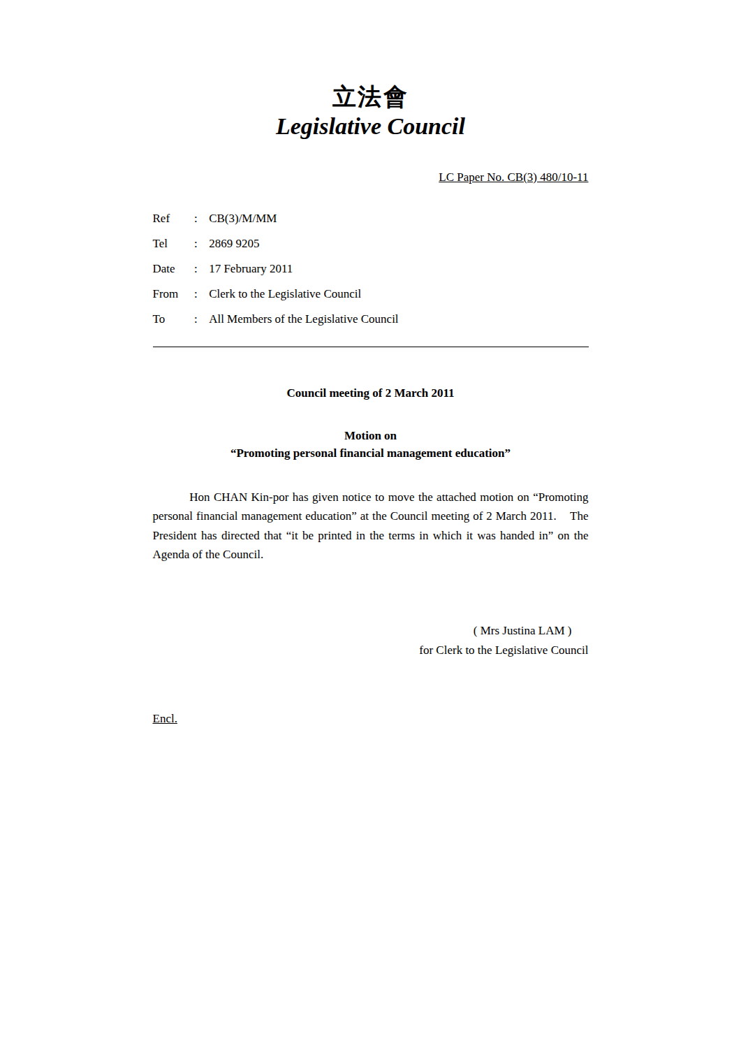立法會
Legislative Council
LC Paper No. CB(3) 480/10-11
| Ref | : | CB(3)/M/MM |
| Tel | : | 2869 9205 |
| Date | : | 17 February 2011 |
| From | : | Clerk to the Legislative Council |
| To | : | All Members of the Legislative Council |
Council meeting of 2 March 2011
Motion on
“Promoting personal financial management education”
Hon CHAN Kin-por has given notice to move the attached motion on “Promoting personal financial management education” at the Council meeting of 2 March 2011. The President has directed that “it be printed in the terms in which it was handed in” on the Agenda of the Council.
( Mrs Justina LAM ) for Clerk to the Legislative Council
Encl.